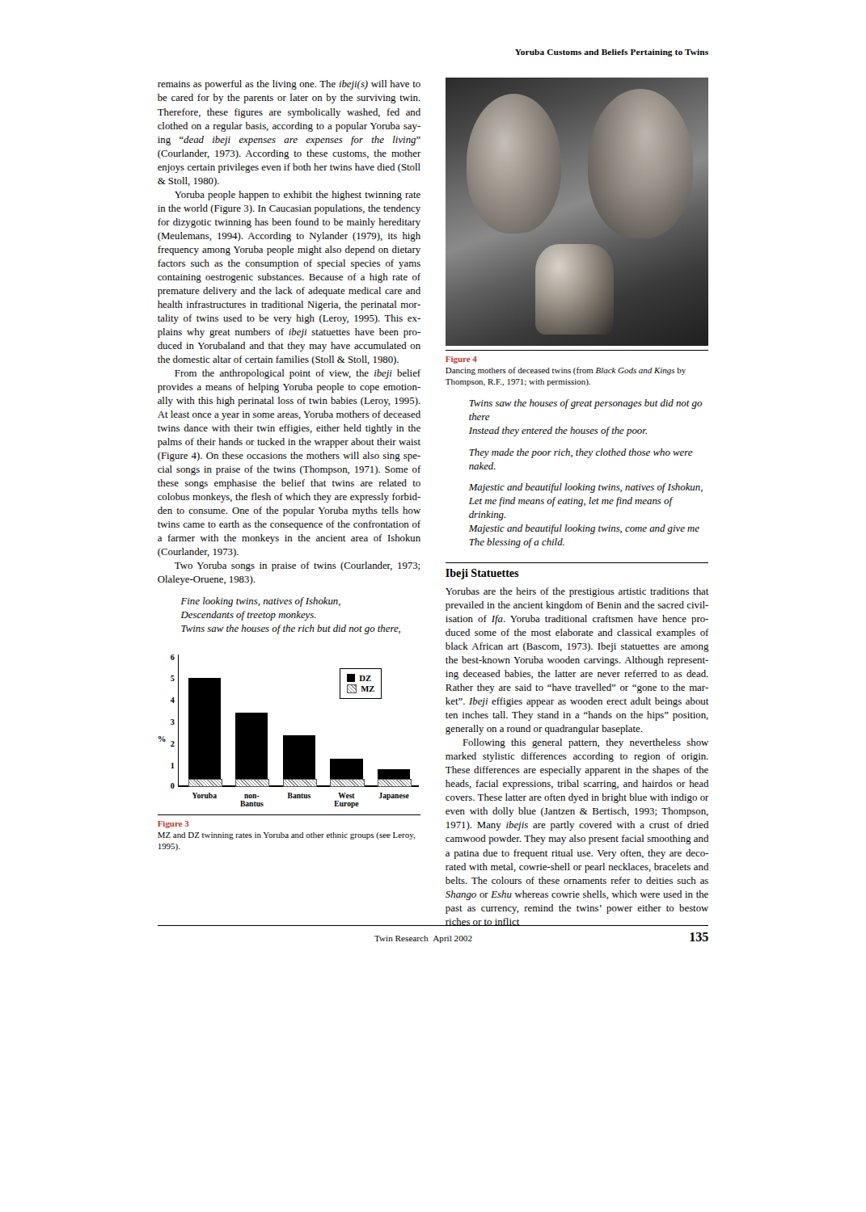Yoruba Customs and Beliefs Pertaining to Twins
remains as powerful as the living one. The ibeji(s) will have to be cared for by the parents or later on by the surviving twin. Therefore, these figures are symbolically washed, fed and clothed on a regular basis, according to a popular Yoruba saying “dead ibeji expenses are expenses for the living” (Courlander, 1973). According to these customs, the mother enjoys certain privileges even if both her twins have died (Stoll & Stoll, 1980).
Yoruba people happen to exhibit the highest twinning rate in the world (Figure 3). In Caucasian populations, the tendency for dizygotic twinning has been found to be mainly hereditary (Meulemans, 1994). According to Nylander (1979), its high frequency among Yoruba people might also depend on dietary factors such as the consumption of special species of yams containing oestrogenic substances. Because of a high rate of premature delivery and the lack of adequate medical care and health infrastructures in traditional Nigeria, the perinatal mortality of twins used to be very high (Leroy, 1995). This explains why great numbers of ibeji statuettes have been produced in Yorubaland and that they may have accumulated on the domestic altar of certain families (Stoll & Stoll, 1980).
From the anthropological point of view, the ibeji belief provides a means of helping Yoruba people to cope emotionally with this high perinatal loss of twin babies (Leroy, 1995). At least once a year in some areas, Yoruba mothers of deceased twins dance with their twin effigies, either held tightly in the palms of their hands or tucked in the wrapper about their waist (Figure 4). On these occasions the mothers will also sing special songs in praise of the twins (Thompson, 1971). Some of these songs emphasise the belief that twins are related to colobus monkeys, the flesh of which they are expressly forbidden to consume. One of the popular Yoruba myths tells how twins came to earth as the consequence of the confrontation of a farmer with the monkeys in the ancient area of Ishokun (Courlander, 1973).
Two Yoruba songs in praise of twins (Courlander, 1973; Olaleye-Oruene, 1983).
Fine looking twins, natives of Ishokun,
Descendants of treetop monkeys.
Twins saw the houses of the rich but did not go there,
6 5 4 3 2 1 0
%
DZ
MZ
Yoruba non-
Bantus Bantus West
Europe Japanese
Figure 3
MZ and DZ twinning rates in Yoruba and other ethnic groups (see Leroy, 1995).
Figure 4
Dancing mothers of deceased twins (from Black Gods and Kings by Thompson, R.F., 1971; with permission).
Twins saw the houses of great personages but did not go there
Instead they entered the houses of the poor.
They made the poor rich, they clothed those who were naked.
Majestic and beautiful looking twins, natives of Ishokun,
Let me find means of eating, let me find means of drinking.
Majestic and beautiful looking twins, come and give me
The blessing of a child.
Ibeji Statuettes
Yorubas are the heirs of the prestigious artistic traditions that prevailed in the ancient kingdom of Benin and the sacred civilisation of Ifa. Yoruba traditional craftsmen have hence produced some of the most elaborate and classical examples of black African art (Bascom, 1973). Ibeji statuettes are among the best-known Yoruba wooden carvings. Although representing deceased babies, the latter are never referred to as dead. Rather they are said to “have travelled” or “gone to the market”. Ibeji effigies appear as wooden erect adult beings about ten inches tall. They stand in a “hands on the hips” position, generally on a round or quadrangular baseplate.
Following this general pattern, they nevertheless show marked stylistic differences according to region of origin. These differences are especially apparent in the shapes of the heads, facial expressions, tribal scarring, and hairdos or head covers. These latter are often dyed in bright blue with indigo or even with dolly blue (Jantzen & Bertisch, 1993; Thompson, 1971). Many ibejis are partly covered with a crust of dried camwood powder. They may also present facial smoothing and a patina due to frequent ritual use. Very often, they are decorated with metal, cowrie-shell or pearl necklaces, bracelets and belts. The colours of these ornaments refer to deities such as Shango or Eshu whereas cowrie shells, which were used in the past as currency, remind the twins’ power either to bestow riches or to inflict
Twin Research April 2002 135